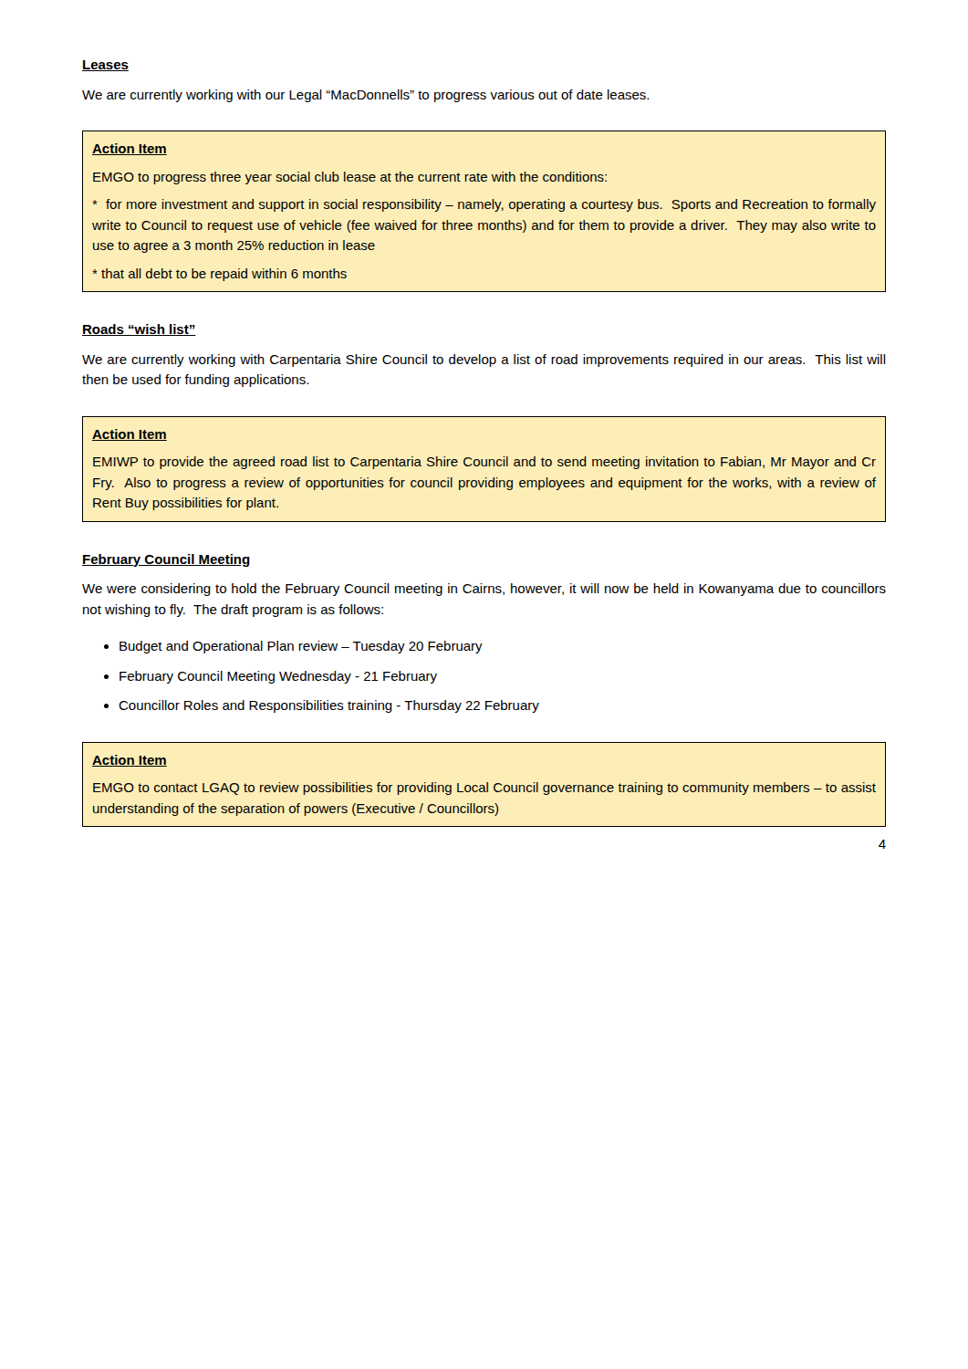Leases
We are currently working with our Legal “MacDonnells” to progress various out of date leases.
Action Item
EMGO to progress three year social club lease at the current rate with the conditions:
* for more investment and support in social responsibility – namely, operating a courtesy bus. Sports and Recreation to formally write to Council to request use of vehicle (fee waived for three months) and for them to provide a driver. They may also write to use to agree a 3 month 25% reduction in lease
* that all debt to be repaid within 6 months
Roads “wish list”
We are currently working with Carpentaria Shire Council to develop a list of road improvements required in our areas. This list will then be used for funding applications.
Action Item
EMIWP to provide the agreed road list to Carpentaria Shire Council and to send meeting invitation to Fabian, Mr Mayor and Cr Fry. Also to progress a review of opportunities for council providing employees and equipment for the works, with a review of Rent Buy possibilities for plant.
February Council Meeting
We were considering to hold the February Council meeting in Cairns, however, it will now be held in Kowanyama due to councillors not wishing to fly. The draft program is as follows:
Budget and Operational Plan review – Tuesday 20 February
February Council Meeting Wednesday - 21 February
Councillor Roles and Responsibilities training - Thursday 22 February
Action Item
EMGO to contact LGAQ to review possibilities for providing Local Council governance training to community members – to assist understanding of the separation of powers (Executive / Councillors)
4